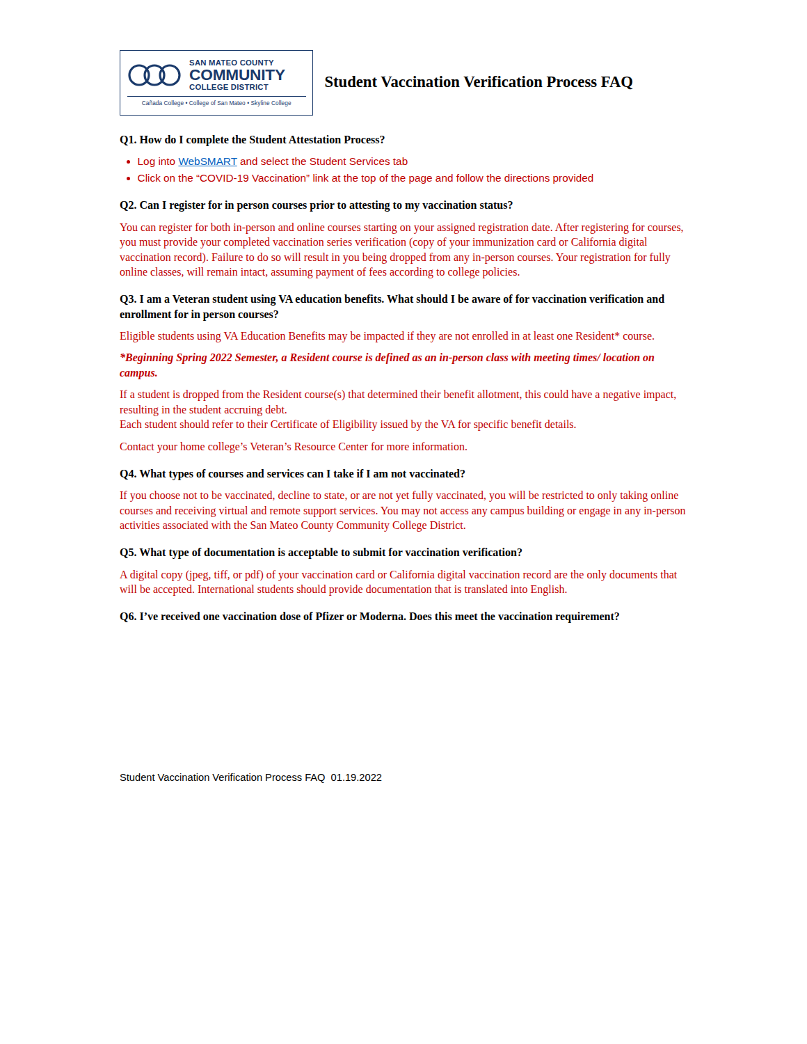SAN MATEO COUNTY
COMMUNITY
COLLEGE DISTRICT
Cañada College • College of San Mateo • Skyline College
Student Vaccination Verification Process FAQ
Q1. How do I complete the Student Attestation Process?
Log into WebSMART and select the Student Services tab
Click on the “COVID-19 Vaccination” link at the top of the page and follow the directions provided
Q2. Can I register for in person courses prior to attesting to my vaccination status?
You can register for both in-person and online courses starting on your assigned registration date. After registering for courses, you must provide your completed vaccination series verification (copy of your immunization card or California digital vaccination record). Failure to do so will result in you being dropped from any in-person courses. Your registration for fully online classes, will remain intact, assuming payment of fees according to college policies.
Q3. I am a Veteran student using VA education benefits. What should I be aware of for vaccination verification and enrollment for in person courses?
Eligible students using VA Education Benefits may be impacted if they are not enrolled in at least one Resident* course.
*Beginning Spring 2022 Semester, a Resident course is defined as an in-person class with meeting times/ location on campus.
If a student is dropped from the Resident course(s) that determined their benefit allotment, this could have a negative impact, resulting in the student accruing debt.
Each student should refer to their Certificate of Eligibility issued by the VA for specific benefit details.
Contact your home college’s Veteran’s Resource Center for more information.
Q4. What types of courses and services can I take if I am not vaccinated?
If you choose not to be vaccinated, decline to state, or are not yet fully vaccinated, you will be restricted to only taking online courses and receiving virtual and remote support services. You may not access any campus building or engage in any in-person activities associated with the San Mateo County Community College District.
Q5. What type of documentation is acceptable to submit for vaccination verification?
A digital copy (jpeg, tiff, or pdf) of your vaccination card or California digital vaccination record are the only documents that will be accepted. International students should provide documentation that is translated into English.
Q6. I’ve received one vaccination dose of Pfizer or Moderna. Does this meet the vaccination requirement?
Student Vaccination Verification Process FAQ 01.19.2022